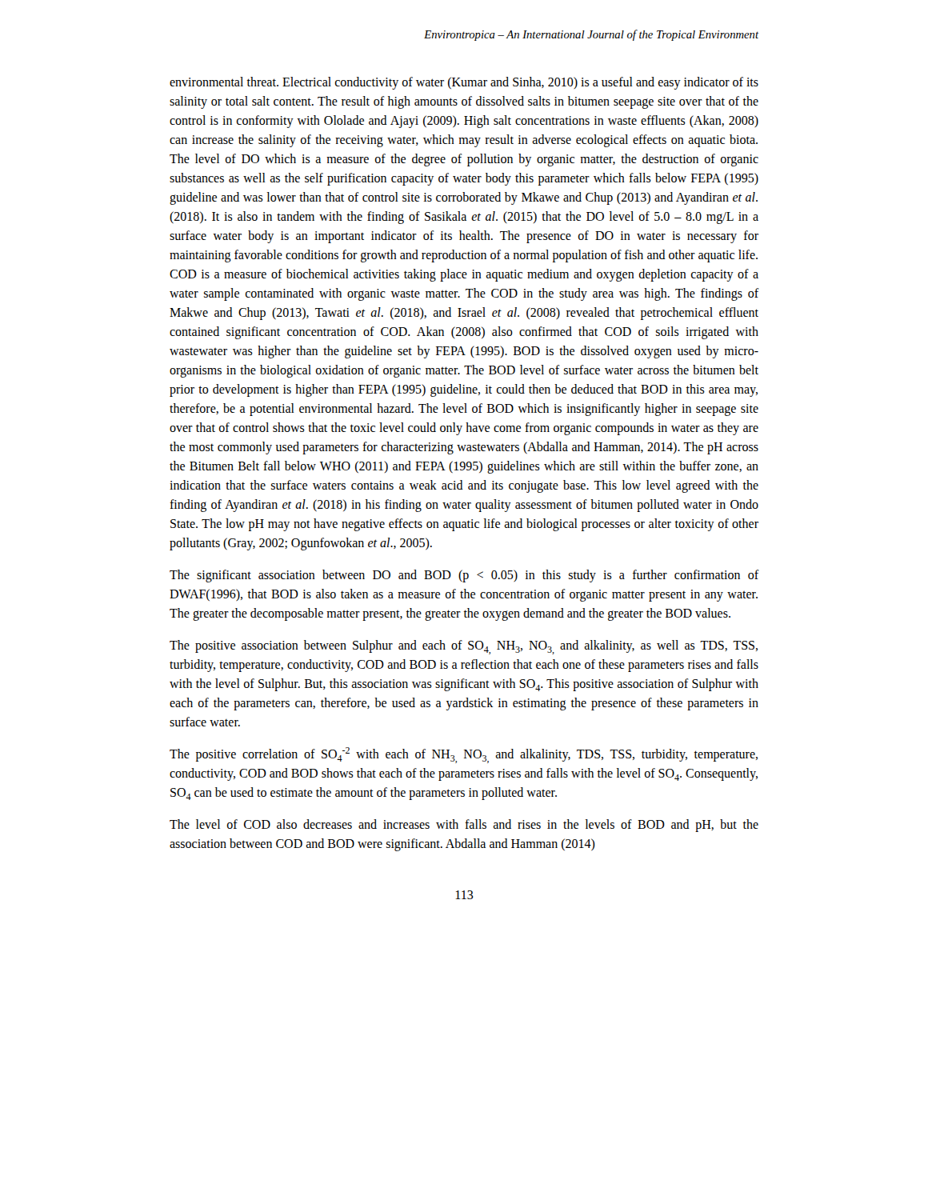Environtropica – An International Journal of the Tropical Environment
environmental threat. Electrical conductivity of water (Kumar and Sinha, 2010) is a useful and easy indicator of its salinity or total salt content. The result of high amounts of dissolved salts in bitumen seepage site over that of the control is in conformity with Ololade and Ajayi (2009). High salt concentrations in waste effluents (Akan, 2008) can increase the salinity of the receiving water, which may result in adverse ecological effects on aquatic biota. The level of DO which is a measure of the degree of pollution by organic matter, the destruction of organic substances as well as the self purification capacity of water body this parameter which falls below FEPA (1995) guideline and was lower than that of control site is corroborated by Mkawe and Chup (2013) and Ayandiran et al. (2018). It is also in tandem with the finding of Sasikala et al. (2015) that the DO level of 5.0 – 8.0 mg/L in a surface water body is an important indicator of its health. The presence of DO in water is necessary for maintaining favorable conditions for growth and reproduction of a normal population of fish and other aquatic life. COD is a measure of biochemical activities taking place in aquatic medium and oxygen depletion capacity of a water sample contaminated with organic waste matter. The COD in the study area was high. The findings of Makwe and Chup (2013), Tawati et al. (2018), and Israel et al. (2008) revealed that petrochemical effluent contained significant concentration of COD. Akan (2008) also confirmed that COD of soils irrigated with wastewater was higher than the guideline set by FEPA (1995). BOD is the dissolved oxygen used by micro-organisms in the biological oxidation of organic matter. The BOD level of surface water across the bitumen belt prior to development is higher than FEPA (1995) guideline, it could then be deduced that BOD in this area may, therefore, be a potential environmental hazard. The level of BOD which is insignificantly higher in seepage site over that of control shows that the toxic level could only have come from organic compounds in water as they are the most commonly used parameters for characterizing wastewaters (Abdalla and Hamman, 2014). The pH across the Bitumen Belt fall below WHO (2011) and FEPA (1995) guidelines which are still within the buffer zone, an indication that the surface waters contains a weak acid and its conjugate base. This low level agreed with the finding of Ayandiran et al. (2018) in his finding on water quality assessment of bitumen polluted water in Ondo State. The low pH may not have negative effects on aquatic life and biological processes or alter toxicity of other pollutants (Gray, 2002; Ogunfowokan et al., 2005).
The significant association between DO and BOD (p < 0.05) in this study is a further confirmation of DWAF(1996), that BOD is also taken as a measure of the concentration of organic matter present in any water. The greater the decomposable matter present, the greater the oxygen demand and the greater the BOD values.
The positive association between Sulphur and each of SO4, NH3, NO3, and alkalinity, as well as TDS, TSS, turbidity, temperature, conductivity, COD and BOD is a reflection that each one of these parameters rises and falls with the level of Sulphur. But, this association was significant with SO4. This positive association of Sulphur with each of the parameters can, therefore, be used as a yardstick in estimating the presence of these parameters in surface water.
The positive correlation of SO4-2 with each of NH3, NO3, and alkalinity, TDS, TSS, turbidity, temperature, conductivity, COD and BOD shows that each of the parameters rises and falls with the level of SO4. Consequently, SO4 can be used to estimate the amount of the parameters in polluted water.
The level of COD also decreases and increases with falls and rises in the levels of BOD and pH, but the association between COD and BOD were significant. Abdalla and Hamman (2014)
113